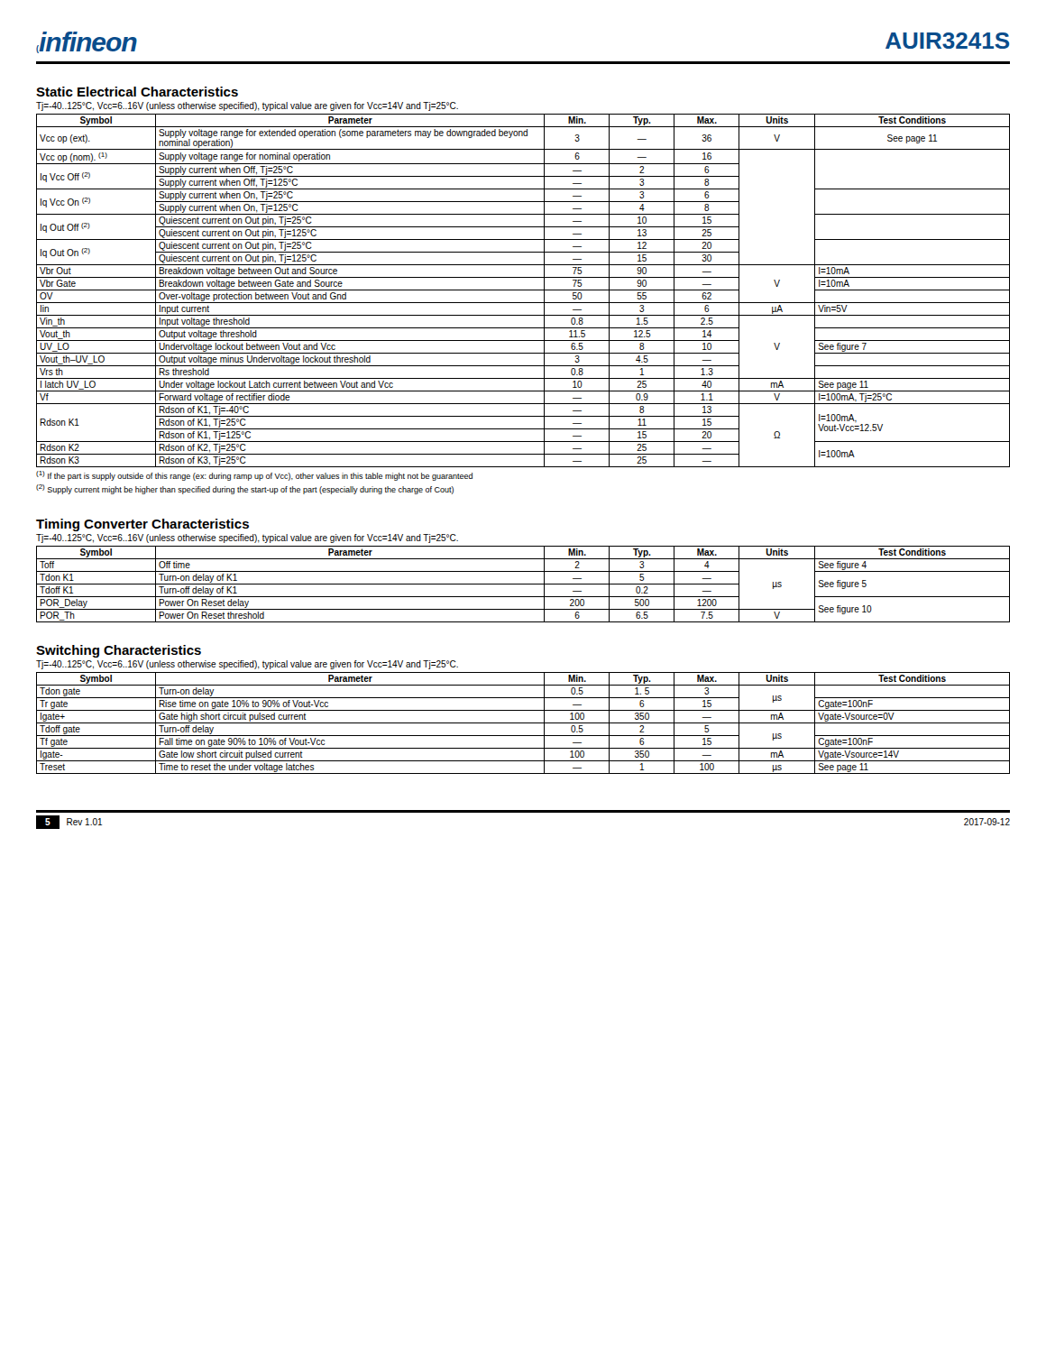(infineon
AUIR3241S
Static Electrical Characteristics
Tj=-40..125°C, Vcc=6..16V (unless otherwise specified), typical value are given for Vcc=14V and Tj=25°C.
| Symbol | Parameter | Min. | Typ. | Max. | Units | Test Conditions |
| --- | --- | --- | --- | --- | --- | --- |
| Vcc op (ext). | Supply voltage range for extended operation (some parameters may be downgraded beyond nominal operation) | 3 | — | 36 | V | See page 11 |
| Vcc op (nom). (1) | Supply voltage range for nominal operation | 6 | — | 16 | | |
| Iq Vcc Off (2) | Supply current when Off, Tj=25°C | — | 2 | 6 |
| Supply current when Off, Tj=125°C | — | 3 | 8 | |
| Iq Vcc On (2) | Supply current when On, Tj=25°C | — | 3 | 6 | |
| Supply current when On, Tj=125°C | — | 4 | 8 |
| Iq Out Off (2) | Quiescent current on Out pin, Tj=25°C | — | 10 | 15 | |
| Quiescent current on Out pin, Tj=125°C | — | 13 | 25 |
| Iq Out On (2) | Quiescent current on Out pin, Tj=25°C | — | 12 | 20 | |
| Quiescent current on Out pin, Tj=125°C | — | 15 | 30 |
| Vbr Out | Breakdown voltage between Out and Source | 75 | 90 | — | V | I=10mA |
| Vbr Gate | Breakdown voltage between Gate and Source | 75 | 90 | — | I=10mA |
| OV | Over-voltage protection between Vout and Gnd | 50 | 55 | 62 | |
| Iin | Input current | — | 3 | 6 | µA | Vin=5V |
| Vin_th | Input voltage threshold | 0.8 | 1.5 | 2.5 | V | |
| Vout_th | Output voltage threshold | 11.5 | 12.5 | 14 | |
| UV_LO | Undervoltage lockout between Vout and Vcc | 6.5 | 8 | 10 | See figure 7 |
| Vout_th–UV_LO | Output voltage minus Undervoltage lockout threshold | 3 | 4.5 | — | |
| Vrs th | Rs threshold | 0.8 | 1 | 1.3 | |
| I latch UV_LO | Under voltage lockout Latch current between Vout and Vcc | 10 | 25 | 40 | mA | See page 11 |
| Vf | Forward voltage of rectifier diode | — | 0.9 | 1.1 | V | I=100mA, Tj=25°C |
| Rdson K1 | Rdson of K1, Tj=-40°C | — | 8 | 13 | Ω | I=100mA, Vout-Vcc=12.5V |
| Rdson of K1, Tj=25°C | — | 11 | 15 |
| Rdson of K1, Tj=125°C | — | 15 | 20 |
| Rdson K2 | Rdson of K2, Tj=25°C | — | 25 | — | I=100mA |
| Rdson K3 | Rdson of K3, Tj=25°C | — | 25 | — |
(1) If the part is supply outside of this range (ex: during ramp up of Vcc), other values in this table might not be guaranteed
(2) Supply current might be higher than specified during the start-up of the part (especially during the charge of Cout)
Timing Converter Characteristics
Tj=-40..125°C, Vcc=6..16V (unless otherwise specified), typical value are given for Vcc=14V and Tj=25°C.
| Symbol | Parameter | Min. | Typ. | Max. | Units | Test Conditions |
| --- | --- | --- | --- | --- | --- | --- |
| Toff | Off time | 2 | 3 | 4 | µs | See figure 4 |
| Tdon K1 | Turn-on delay of K1 | — | 5 | — | See figure 5 |
| Tdoff K1 | Turn-off delay of K1 | — | 0.2 | — |
| POR_Delay | Power On Reset delay | 200 | 500 | 1200 | See figure 10 |
| POR_Th | Power On Reset threshold | 6 | 6.5 | 7.5 | V |
Switching Characteristics
Tj=-40..125°C, Vcc=6..16V (unless otherwise specified), typical value are given for Vcc=14V and Tj=25°C.
| Symbol | Parameter | Min. | Typ. | Max. | Units | Test Conditions |
| --- | --- | --- | --- | --- | --- | --- |
| Tdon gate | Turn-on delay | 0.5 | 1. 5 | 3 | µs | |
| Tr gate | Rise time on gate 10% to 90% of Vout-Vcc | — | 6 | 15 | Cgate=100nF |
| Igate+ | Gate high short circuit pulsed current | 100 | 350 | — | mA | Vgate-Vsource=0V |
| Tdoff gate | Turn-off delay | 0.5 | 2 | 5 | µs | |
| Tf gate | Fall time on gate 90% to 10% of Vout-Vcc | — | 6 | 15 | Cgate=100nF |
| Igate- | Gate low short circuit pulsed current | 100 | 350 | — | mA | Vgate-Vsource=14V |
| Treset | Time to reset the under voltage latches | — | 1 | 100 | µs | See page 11 |
5 Rev 1.01
2017-09-12